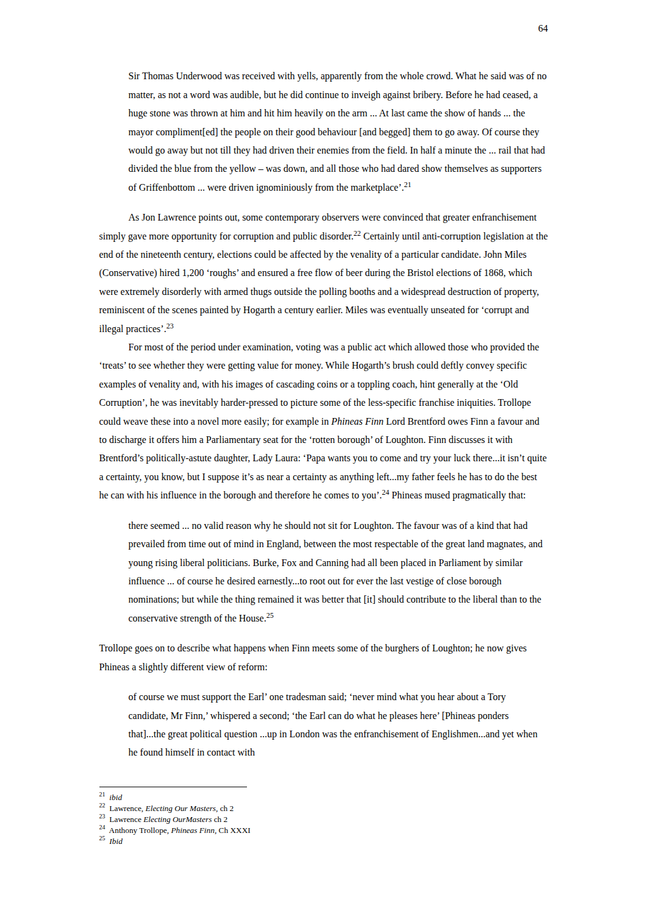64
Sir Thomas Underwood was received with yells, apparently from the whole crowd. What he said was of no matter, as not a word was audible, but he did continue to inveigh against bribery. Before he had ceased, a huge stone was thrown at him and hit him heavily on the arm ... At last came the show of hands ... the mayor compliment[ed] the people on their good behaviour [and begged] them to go away. Of course they would go away but not till they had driven their enemies from the field. In half a minute the ... rail that had divided the blue from the yellow – was down, and all those who had dared show themselves as supporters of Griffenbottom ... were driven ignominiously from the marketplace’.21
As Jon Lawrence points out, some contemporary observers were convinced that greater enfranchisement simply gave more opportunity for corruption and public disorder.22 Certainly until anti-corruption legislation at the end of the nineteenth century, elections could be affected by the venality of a particular candidate. John Miles (Conservative) hired 1,200 ‘roughs’ and ensured a free flow of beer during the Bristol elections of 1868, which were extremely disorderly with armed thugs outside the polling booths and a widespread destruction of property, reminiscent of the scenes painted by Hogarth a century earlier. Miles was eventually unseated for ‘corrupt and illegal practices’.23
For most of the period under examination, voting was a public act which allowed those who provided the ‘treats’ to see whether they were getting value for money. While Hogarth’s brush could deftly convey specific examples of venality and, with his images of cascading coins or a toppling coach, hint generally at the ‘Old Corruption’, he was inevitably harder-pressed to picture some of the less-specific franchise iniquities. Trollope could weave these into a novel more easily; for example in Phineas Finn Lord Brentford owes Finn a favour and to discharge it offers him a Parliamentary seat for the ‘rotten borough’ of Loughton. Finn discusses it with Brentford’s politically-astute daughter, Lady Laura: ‘Papa wants you to come and try your luck there...it isn’t quite a certainty, you know, but I suppose it’s as near a certainty as anything left...my father feels he has to do the best he can with his influence in the borough and therefore he comes to you’.24 Phineas mused pragmatically that:
there seemed ... no valid reason why he should not sit for Loughton. The favour was of a kind that had prevailed from time out of mind in England, between the most respectable of the great land magnates, and young rising liberal politicians. Burke, Fox and Canning had all been placed in Parliament by similar influence ... of course he desired earnestly...to root out for ever the last vestige of close borough nominations; but while the thing remained it was better that [it] should contribute to the liberal than to the conservative strength of the House.25
Trollope goes on to describe what happens when Finn meets some of the burghers of Loughton; he now gives Phineas a slightly different view of reform:
of course we must support the Earl’ one tradesman said; ‘never mind what you hear about a Tory candidate, Mr Finn,’ whispered a second; ‘the Earl can do what he pleases here’ [Phineas ponders that]...the great political question ...up in London was the enfranchisement of Englishmen...and yet when he found himself in contact with
21 ibid
22 Lawrence, Electing Our Masters, ch 2
23 Lawrence Electing OurMasters ch 2
24 Anthony Trollope, Phineas Finn, Ch XXXI
25 Ibid